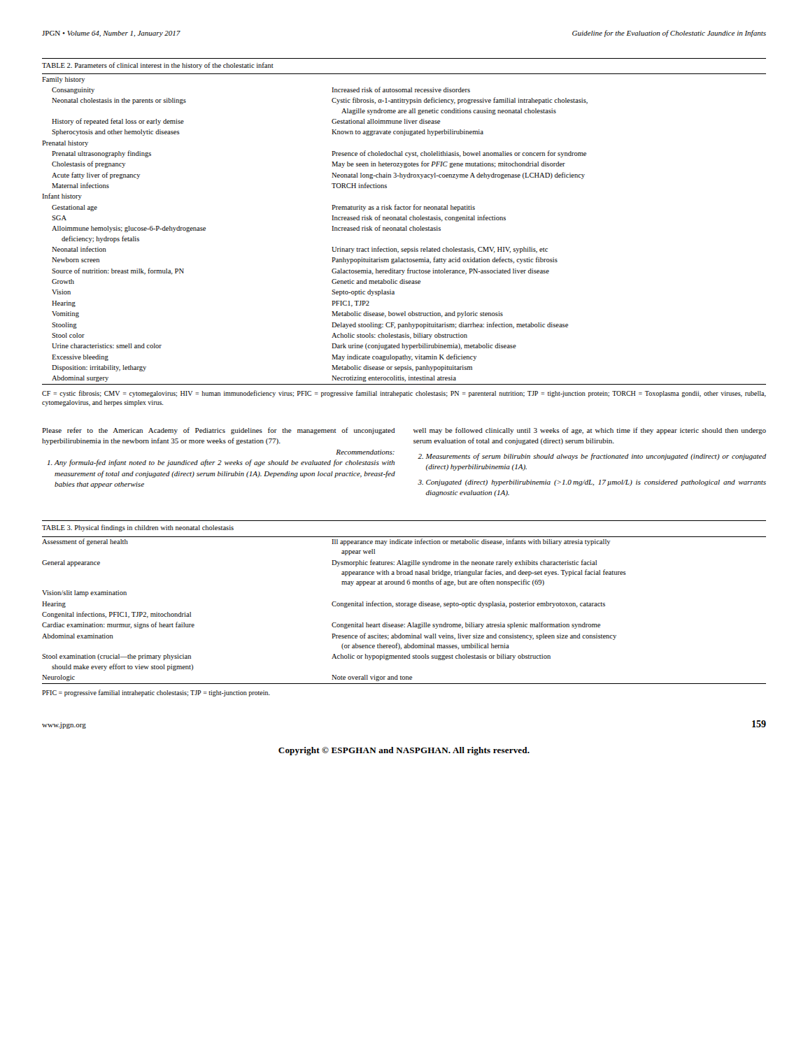JPGN • Volume 64, Number 1, January 2017
Guideline for the Evaluation of Cholestatic Jaundice in Infants
TABLE 2. Parameters of clinical interest in the history of the cholestatic infant
| Family history | |
| Consanguinity | Increased risk of autosomal recessive disorders |
| Neonatal cholestasis in the parents or siblings | Cystic fibrosis, α-1-antitrypsin deficiency, progressive familial intrahepatic cholestasis, Alagille syndrome are all genetic conditions causing neonatal cholestasis |
| History of repeated fetal loss or early demise | Gestational alloimmune liver disease |
| Spherocytosis and other hemolytic diseases | Known to aggravate conjugated hyperbilirubinemia |
| Prenatal history | |
| Prenatal ultrasonography findings | Presence of choledochal cyst, cholelithiasis, bowel anomalies or concern for syndrome |
| Cholestasis of pregnancy | May be seen in heterozygotes for PFIC gene mutations; mitochondrial disorder |
| Acute fatty liver of pregnancy | Neonatal long-chain 3-hydroxyacyl-coenzyme A dehydrogenase (LCHAD) deficiency |
| Maternal infections | TORCH infections |
| Infant history | |
| Gestational age | Prematurity as a risk factor for neonatal hepatitis |
| SGA | Increased risk of neonatal cholestasis, congenital infections |
| Alloimmune hemolysis; glucose-6-P-dehydrogenase deficiency; hydrops fetalis | Increased risk of neonatal cholestasis |
| Neonatal infection | Urinary tract infection, sepsis related cholestasis, CMV, HIV, syphilis, etc |
| Newborn screen | Panhypopituitarism galactosemia, fatty acid oxidation defects, cystic fibrosis |
| Source of nutrition: breast milk, formula, PN | Galactosemia, hereditary fructose intolerance, PN-associated liver disease |
| Growth | Genetic and metabolic disease |
| Vision | Septo-optic dysplasia |
| Hearing | PFIC1, TJP2 |
| Vomiting | Metabolic disease, bowel obstruction, and pyloric stenosis |
| Stooling | Delayed stooling: CF, panhypopituitarism; diarrhea: infection, metabolic disease |
| Stool color | Acholic stools: cholestasis, biliary obstruction |
| Urine characteristics: smell and color | Dark urine (conjugated hyperbilirubinemia), metabolic disease |
| Excessive bleeding | May indicate coagulopathy, vitamin K deficiency |
| Disposition: irritability, lethargy | Metabolic disease or sepsis, panhypopituitarism |
| Abdominal surgery | Necrotizing enterocolitis, intestinal atresia |
CF = cystic fibrosis; CMV = cytomegalovirus; HIV = human immunodeficiency virus; PFIC = progressive familial intrahepatic cholestasis; PN = parenteral nutrition; TJP = tight-junction protein; TORCH = Toxoplasma gondii, other viruses, rubella, cytomegalovirus, and herpes simplex virus.
Please refer to the American Academy of Pediatrics guidelines for the management of unconjugated hyperbilirubinemia in the newborn infant 35 or more weeks of gestation (77).
Recommendations:
Any formula-fed infant noted to be jaundiced after 2 weeks of age should be evaluated for cholestasis with measurement of total and conjugated (direct) serum bilirubin (1A). Depending upon local practice, breast-fed babies that appear otherwise
well may be followed clinically until 3 weeks of age, at which time if they appear icteric should then undergo serum evaluation of total and conjugated (direct) serum bilirubin.
Measurements of serum bilirubin should always be fractionated into unconjugated (indirect) or conjugated (direct) hyperbilirubinemia (1A).
Conjugated (direct) hyperbilirubinemia (>1.0 mg/dL, 17 µmol/L) is considered pathological and warrants diagnostic evaluation (1A).
TABLE 3. Physical findings in children with neonatal cholestasis
| Assessment of general health | Ill appearance may indicate infection or metabolic disease, infants with biliary atresia typically appear well |
| General appearance | Dysmorphic features: Alagille syndrome in the neonate rarely exhibits characteristic facial appearance with a broad nasal bridge, triangular facies, and deep-set eyes. Typical facial features may appear at around 6 months of age, but are often nonspecific (69) |
| Vision/slit lamp examination | |
| Hearing | Congenital infection, storage disease, septo-optic dysplasia, posterior embryotoxon, cataracts |
| Congenital infections, PFIC1, TJP2, mitochondrial | |
| Cardiac examination: murmur, signs of heart failure | Congenital heart disease: Alagille syndrome, biliary atresia splenic malformation syndrome |
| Abdominal examination | Presence of ascites; abdominal wall veins, liver size and consistency, spleen size and consistency (or absence thereof), abdominal masses, umbilical hernia |
| Stool examination (crucial—the primary physician should make every effort to view stool pigment) | Acholic or hypopigmented stools suggest cholestasis or biliary obstruction |
| Neurologic | Note overall vigor and tone |
PFIC = progressive familial intrahepatic cholestasis; TJP = tight-junction protein.
www.jpgn.org
159
Copyright © ESPGHAN and NASPGHAN. All rights reserved.